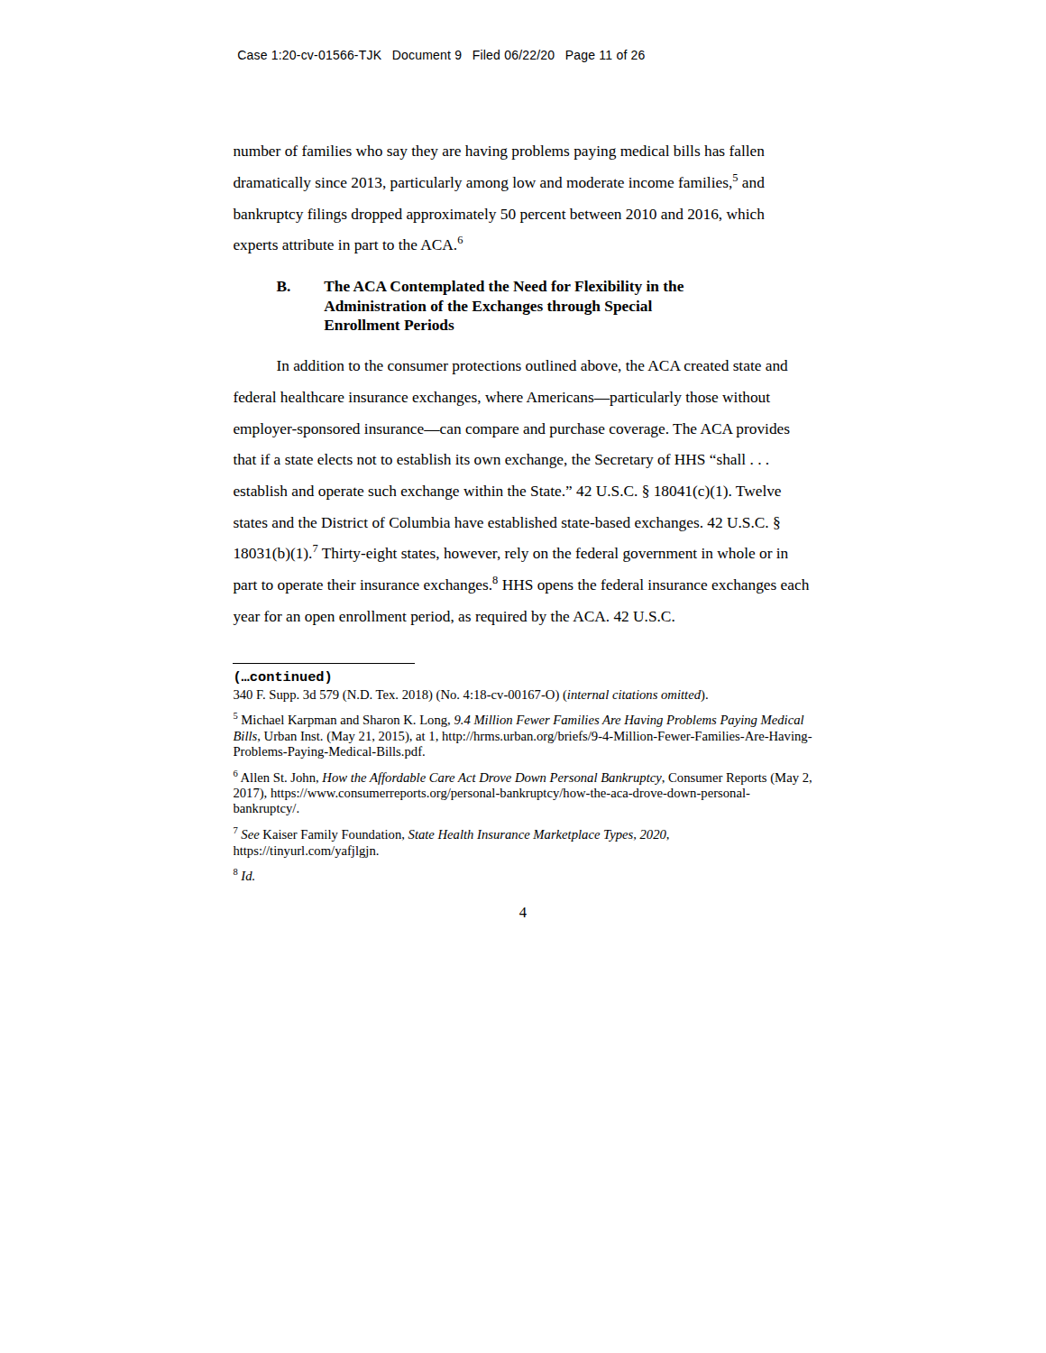Case 1:20-cv-01566-TJK Document 9 Filed 06/22/20 Page 11 of 26
number of families who say they are having problems paying medical bills has fallen dramatically since 2013, particularly among low and moderate income families,5 and bankruptcy filings dropped approximately 50 percent between 2010 and 2016, which experts attribute in part to the ACA.6
B.
The ACA Contemplated the Need for Flexibility in the Administration of the Exchanges through Special Enrollment Periods
In addition to the consumer protections outlined above, the ACA created state and federal healthcare insurance exchanges, where Americans—particularly those without employer-sponsored insurance—can compare and purchase coverage. The ACA provides that if a state elects not to establish its own exchange, the Secretary of HHS “shall . . . establish and operate such exchange within the State.” 42 U.S.C. § 18041(c)(1). Twelve states and the District of Columbia have established state-based exchanges. 42 U.S.C. § 18031(b)(1).7 Thirty-eight states, however, rely on the federal government in whole or in part to operate their insurance exchanges.8 HHS opens the federal insurance exchanges each year for an open enrollment period, as required by the ACA. 42 U.S.C.
(…continued)
340 F. Supp. 3d 579 (N.D. Tex. 2018) (No. 4:18-cv-00167-O) (internal citations omitted).
5 Michael Karpman and Sharon K. Long, 9.4 Million Fewer Families Are Having Problems Paying Medical Bills, Urban Inst. (May 21, 2015), at 1, http://hrms.urban.org/briefs/9-4-Million-Fewer-Families-Are-Having-Problems-Paying-Medical-Bills.pdf.
6 Allen St. John, How the Affordable Care Act Drove Down Personal Bankruptcy, Consumer Reports (May 2, 2017), https://www.consumerreports.org/personal-bankruptcy/how-the-aca-drove-down-personal-bankruptcy/.
7 See Kaiser Family Foundation, State Health Insurance Marketplace Types, 2020, https://tinyurl.com/yafjlgjn.
8 Id.
4